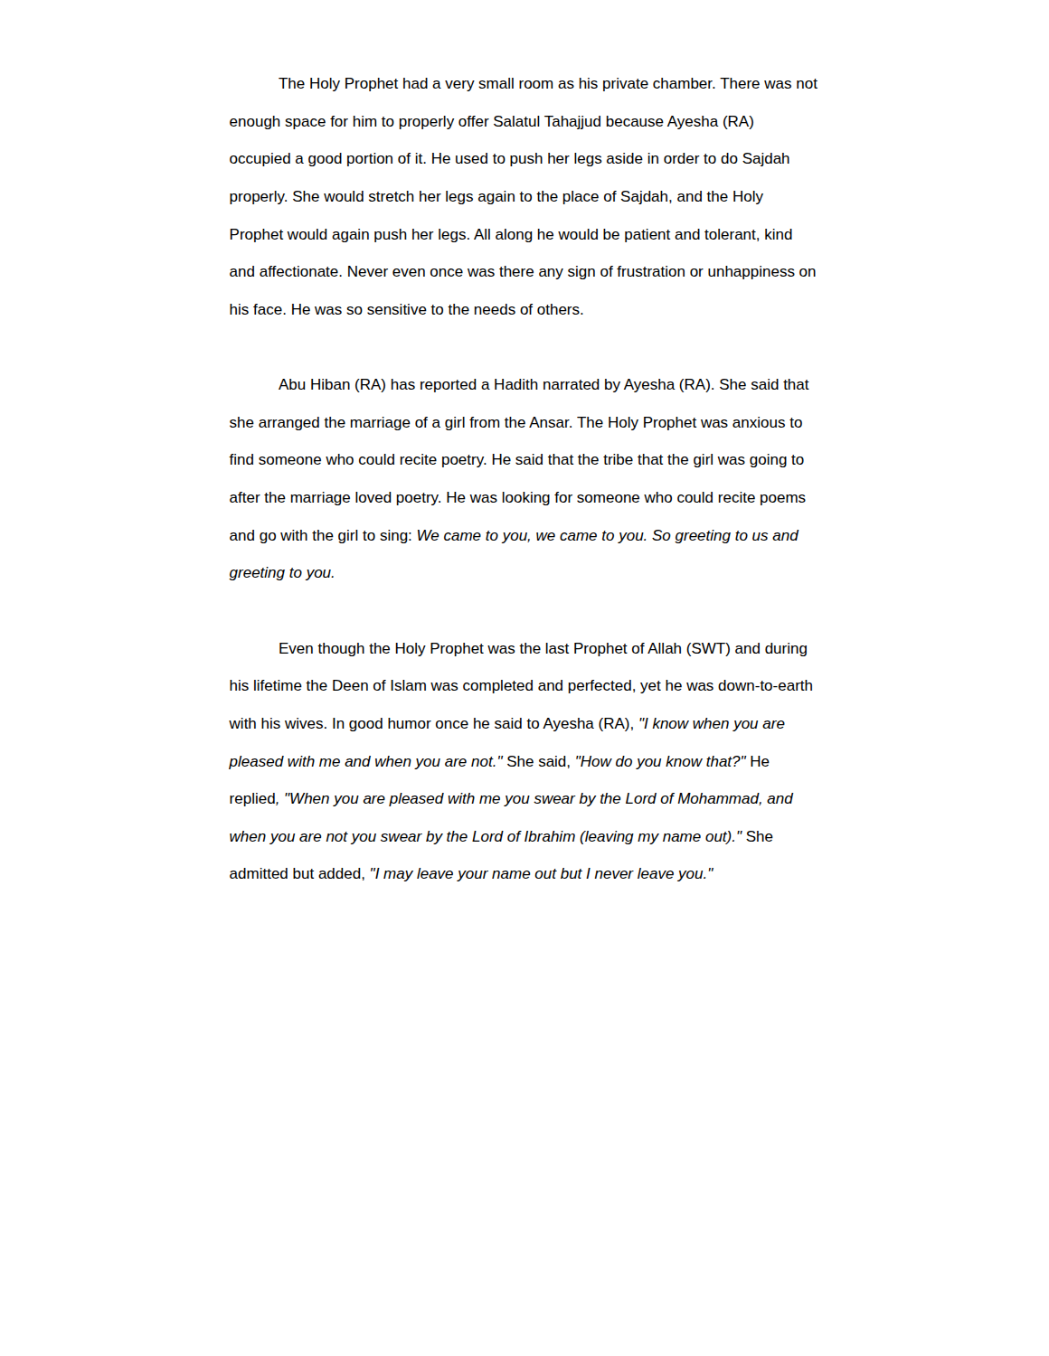The Holy Prophet had a very small room as his private chamber. There was not enough space for him to properly offer Salatul Tahajjud because Ayesha (RA) occupied a good portion of it. He used to push her legs aside in order to do Sajdah properly. She would stretch her legs again to the place of Sajdah, and the Holy Prophet would again push her legs. All along he would be patient and tolerant, kind and affectionate. Never even once was there any sign of frustration or unhappiness on his face. He was so sensitive to the needs of others.
Abu Hiban (RA) has reported a Hadith narrated by Ayesha (RA). She said that she arranged the marriage of a girl from the Ansar. The Holy Prophet was anxious to find someone who could recite poetry. He said that the tribe that the girl was going to after the marriage loved poetry. He was looking for someone who could recite poems and go with the girl to sing: We came to you, we came to you. So greeting to us and greeting to you.
Even though the Holy Prophet was the last Prophet of Allah (SWT) and during his lifetime the Deen of Islam was completed and perfected, yet he was down-to-earth with his wives. In good humor once he said to Ayesha (RA), "I know when you are pleased with me and when you are not." She said, "How do you know that?" He replied, "When you are pleased with me you swear by the Lord of Mohammad, and when you are not you swear by the Lord of Ibrahim (leaving my name out)." She admitted but added, "I may leave your name out but I never leave you."